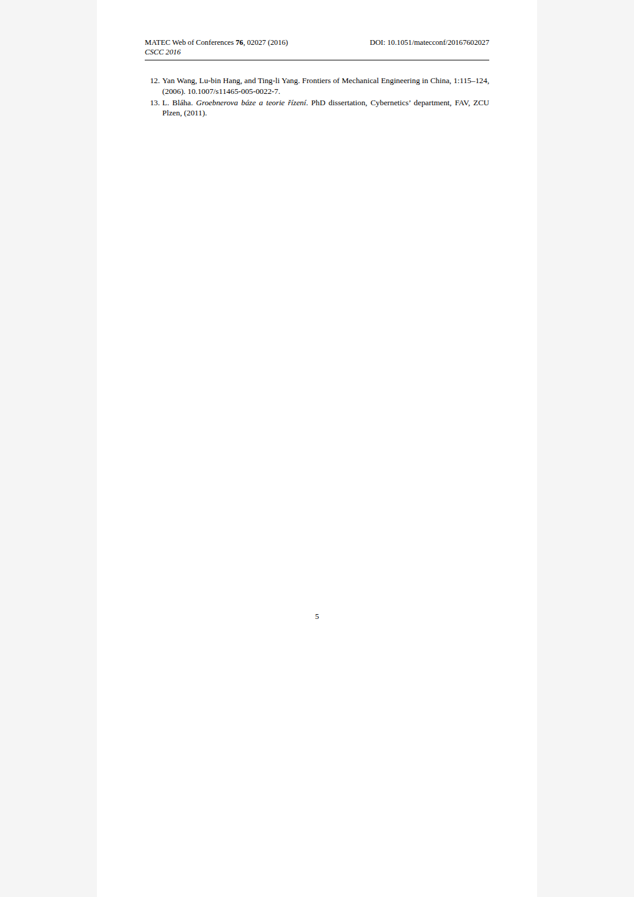MATEC Web of Conferences 76, 02027 (2016) CSCC 2016
DOI: 10.1051/matecconf/20167602027
12. Yan Wang, Lu-bin Hang, and Ting-li Yang. Frontiers of Mechanical Engineering in China, 1:115–124, (2006). 10.1007/s11465-005-0022-7.
13. L. Bláha. Groebnerova báze a teorie řízení. PhD dissertation, Cybernetics’ department, FAV, ZCU Plzen, (2011).
5